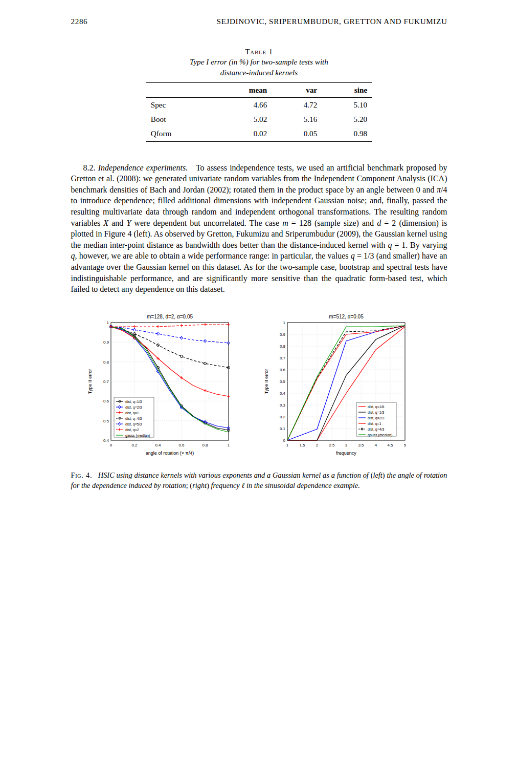2286 Sejdinovic, Sriperumbudur, Gretton and Fukumizu
Table 1
Type I error (in %) for two-sample tests with
distance-induced kernels
| | mean | var | sine |
| --- | --- | --- | --- |
| Spec | 4.66 | 4.72 | 5.10 |
| Boot | 5.02 | 5.16 | 5.20 |
| Qform | 0.02 | 0.05 | 0.98 |
8.2. Independence experiments. To assess independence tests, we used an artificial benchmark proposed by Gretton et al. (2008): we generated univariate random variables from the Independent Component Analysis (ICA) benchmark densities of Bach and Jordan (2002); rotated them in the product space by an angle between 0 and π/4 to introduce dependence; filled additional dimensions with independent Gaussian noise; and, finally, passed the resulting multivariate data through random and independent orthogonal transformations. The resulting random variables X and Y were dependent but uncorrelated. The case m = 128 (sample size) and d = 2 (dimension) is plotted in Figure 4 (left). As observed by Gretton, Fukumizu and Sriperumbudur (2009), the Gaussian kernel using the median inter-point distance as bandwidth does better than the distance-induced kernel with q = 1. By varying q, however, we are able to obtain a wide performance range: in particular, the values q = 1/3 (and smaller) have an advantage over the Gaussian kernel on this dataset. As for the two-sample case, bootstrap and spectral tests have indistinguishable performance, and are significantly more sensitive than the quadratic form-based test, which failed to detect any dependence on this dataset.
m=128, d=2, α=0.05 1 0.9 0.8 0.7 0.6 0.5 0.4 0 0.2 0.4 0.6 0.8 1 angle of rotation (× π/4) Type II error dist, q=1/3 dist, q=2/3 dist, q=1 dist, q=4/3 dist, q=5/3 dist, q=2 gauss (median) m=512, α=0.05 1 0.9 0.8 0.7 0.6 0.5 0.4 0.3 0.2 0.1 0 1 1.5 2 2.5 3 3.5 4 4.5 5 frequency Type II error dist, q=1/6 dist, q=1/3 dist, q=2/3 dist, q=1 dist, q=4/3 gauss (median)
Fig. 4. HSIC using distance kernels with various exponents and a Gaussian kernel as a function of (left) the angle of rotation for the dependence induced by rotation; (right) frequency ℓ in the sinusoidal dependence example.